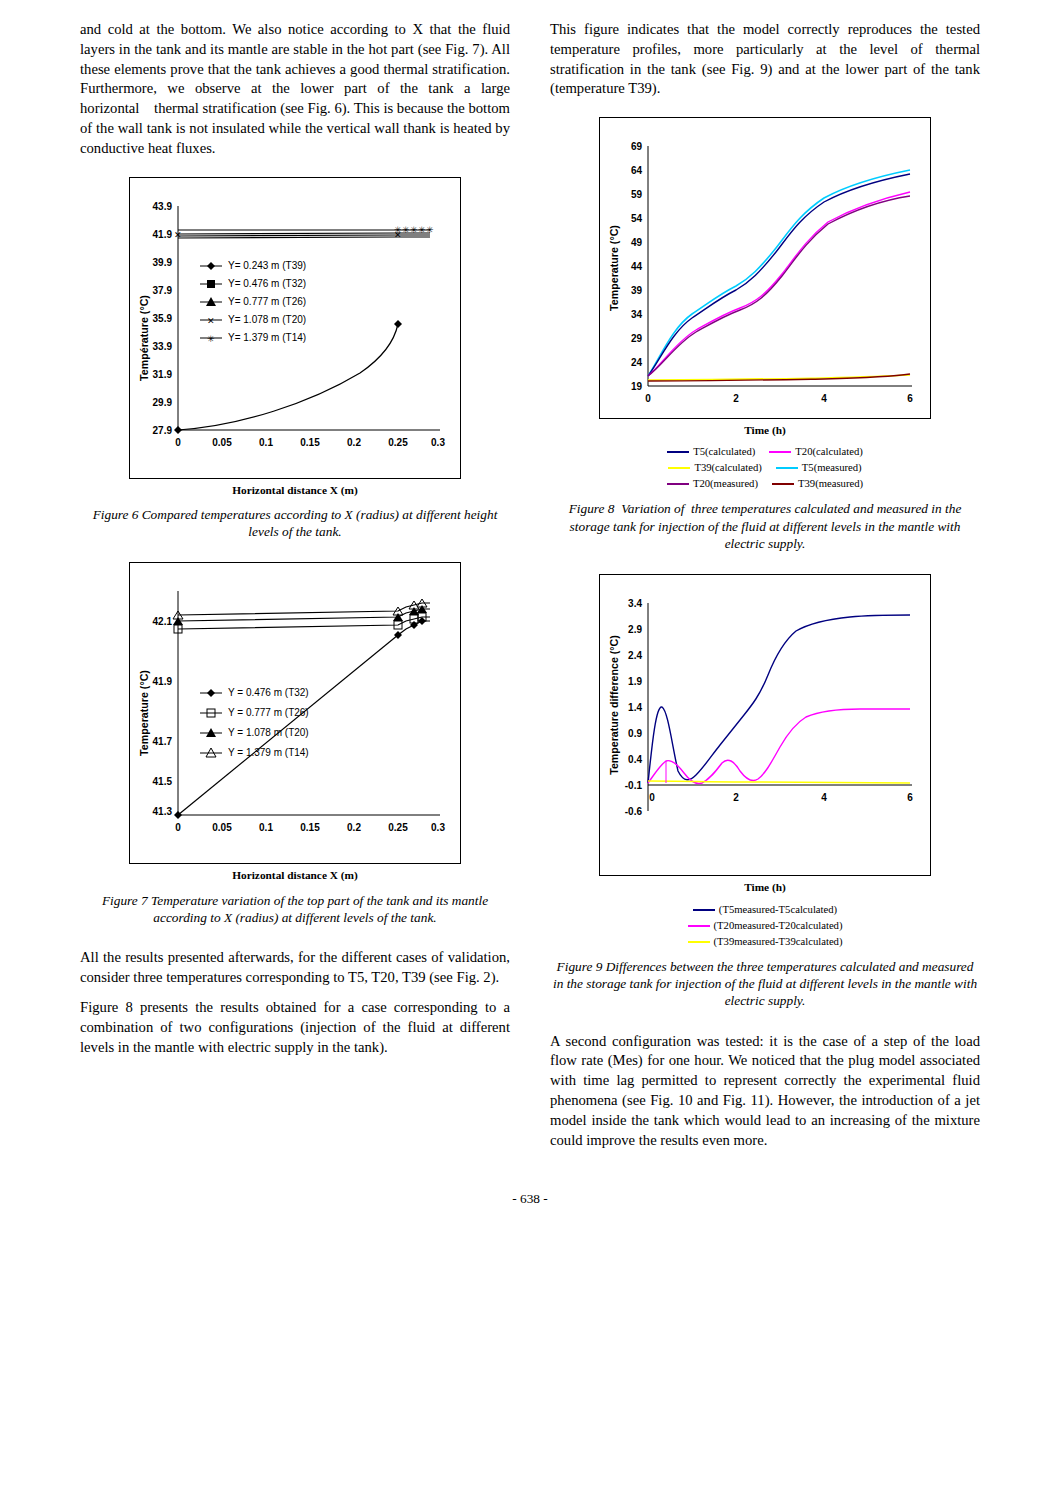and cold at the bottom. We also notice according to X that the fluid layers in the tank and its mantle are stable in the hot part (see Fig. 7). All these elements prove that the tank achieves a good thermal stratification. Furthermore, we observe at the lower part of the tank a large horizontal thermal stratification (see Fig. 6). This is because the bottom of the wall tank is not insulated while the vertical wall thank is heated by conductive heat fluxes.
43.9 41.9 39.9 37.9 35.9 33.9 31.9 29.9 27.9 0 0.05 0.1 0.15 0.2 0.25 0.3 Température (°C) ✳ ✳ ✳ ✳ ✳ ✕ ✕ Y= 0.243 m (T39) Y= 0.476 m (T32) Y= 0.777 m (T26) ✕ Y= 1.078 m (T20) ✳ Y= 1.379 m (T14)
Horizontal distance X (m)
Figure 6 Compared temperatures according to X (radius) at different height levels of the tank.
42.1 41.9 41.7 41.5 41.3 0 0.05 0.1 0.15 0.2 0.25 0.3 Temperature (°C) Y = 0.476 m (T32) Y = 0.777 m (T26) Y = 1.078 m (T20) Y = 1.379 m (T14)
Horizontal distance X (m)
Figure 7 Temperature variation of the top part of the tank and its mantle according to X (radius) at different levels of the tank.
All the results presented afterwards, for the different cases of validation, consider three temperatures corresponding to T5, T20, T39 (see Fig. 2).
Figure 8 presents the results obtained for a case corresponding to a combination of two configurations (injection of the fluid at different levels in the mantle with electric supply in the tank).
This figure indicates that the model correctly reproduces the tested temperature profiles, more particularly at the level of thermal stratification in the tank (see Fig. 9) and at the lower part of the tank (temperature T39).
69 64 59 54 49 44 39 34 29 24 19 0 2 4 6 Temperature (°C)
Time (h)
T5(calculated) T20(calculated)
T39(calculated) T5(measured)
T20(measured) T39(measured)
Figure 8 Variation of three temperatures calculated and measured in the storage tank for injection of the fluid at different levels in the mantle with electric supply.
3.4 2.9 2.4 1.9 1.4 0.9 0.4 -0.1 -0.6 0 2 4 6 Temperature difference (°C)
Time (h)
(T5measured-T5calculated)
(T20measured-T20calculated)
(T39measured-T39calculated)
Figure 9 Differences between the three temperatures calculated and measured in the storage tank for injection of the fluid at different levels in the mantle with electric supply.
A second configuration was tested: it is the case of a step of the load flow rate (Mes) for one hour. We noticed that the plug model associated with time lag permitted to represent correctly the experimental fluid phenomena (see Fig. 10 and Fig. 11). However, the introduction of a jet model inside the tank which would lead to an increasing of the mixture could improve the results even more.
- 638 -